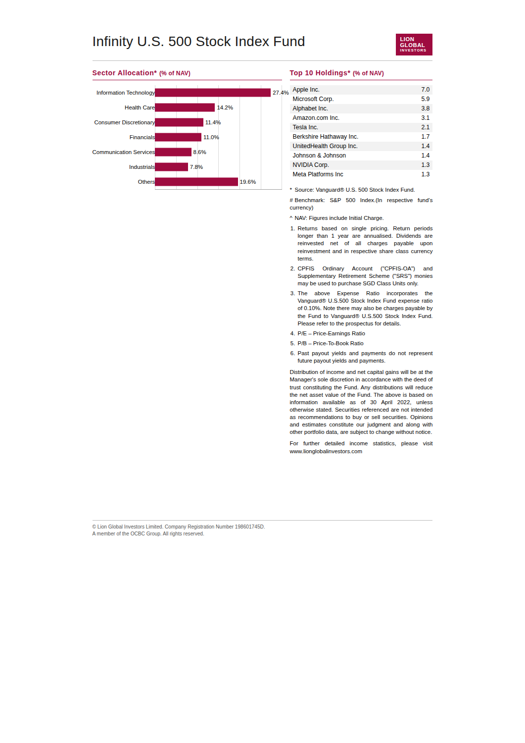Infinity U.S. 500 Stock Index Fund
LION GLOBAL INVESTORS
Sector Allocation* (% of NAV)
| Information Technology | 27.4% |
| Health Care | 14.2% |
| Consumer Discretionary | 11.4% |
| Financials | 11.0% |
| Communication Services | 8.6% |
| Industrials | 7.8% |
| Others | 19.6% |
Top 10 Holdings* (% of NAV)
| Apple Inc. | 7.0 |
| Microsoft Corp. | 5.9 |
| Alphabet Inc. | 3.8 |
| Amazon.com Inc. | 3.1 |
| Tesla Inc. | 2.1 |
| Berkshire Hathaway Inc. | 1.7 |
| UnitedHealth Group Inc. | 1.4 |
| Johnson & Johnson | 1.4 |
| NVIDIA Corp. | 1.3 |
| Meta Platforms Inc | 1.3 |
*Source: Vanguard® U.S. 500 Stock Index Fund.
#Benchmark: S&P 500 Index.(In respective fund’s currency)
^NAV: Figures include Initial Charge.
Returns based on single pricing. Return periods longer than 1 year are annualised. Dividends are reinvested net of all charges payable upon reinvestment and in respective share class currency terms.
CPFIS Ordinary Account ("CPFIS-OA") and Supplementary Retirement Scheme ("SRS") monies may be used to purchase SGD Class Units only.
The above Expense Ratio incorporates the Vanguard® U.S.500 Stock Index Fund expense ratio of 0.10%. Note there may also be charges payable by the Fund to Vanguard® U.S.500 Stock Index Fund. Please refer to the prospectus for details.
P/E – Price-Earnings Ratio
P/B – Price-To-Book Ratio
Past payout yields and payments do not represent future payout yields and payments.
Distribution of income and net capital gains will be at the Manager's sole discretion in accordance with the deed of trust constituting the Fund. Any distributions will reduce the net asset value of the Fund. The above is based on information available as of 30 April 2022, unless otherwise stated. Securities referenced are not intended as recommendations to buy or sell securities. Opinions and estimates constitute our judgment and along with other portfolio data, are subject to change without notice.
For further detailed income statistics, please visit www.lionglobalinvestors.com
© Lion Global Investors Limited. Company Registration Number 198601745D.
A member of the OCBC Group. All rights reserved.